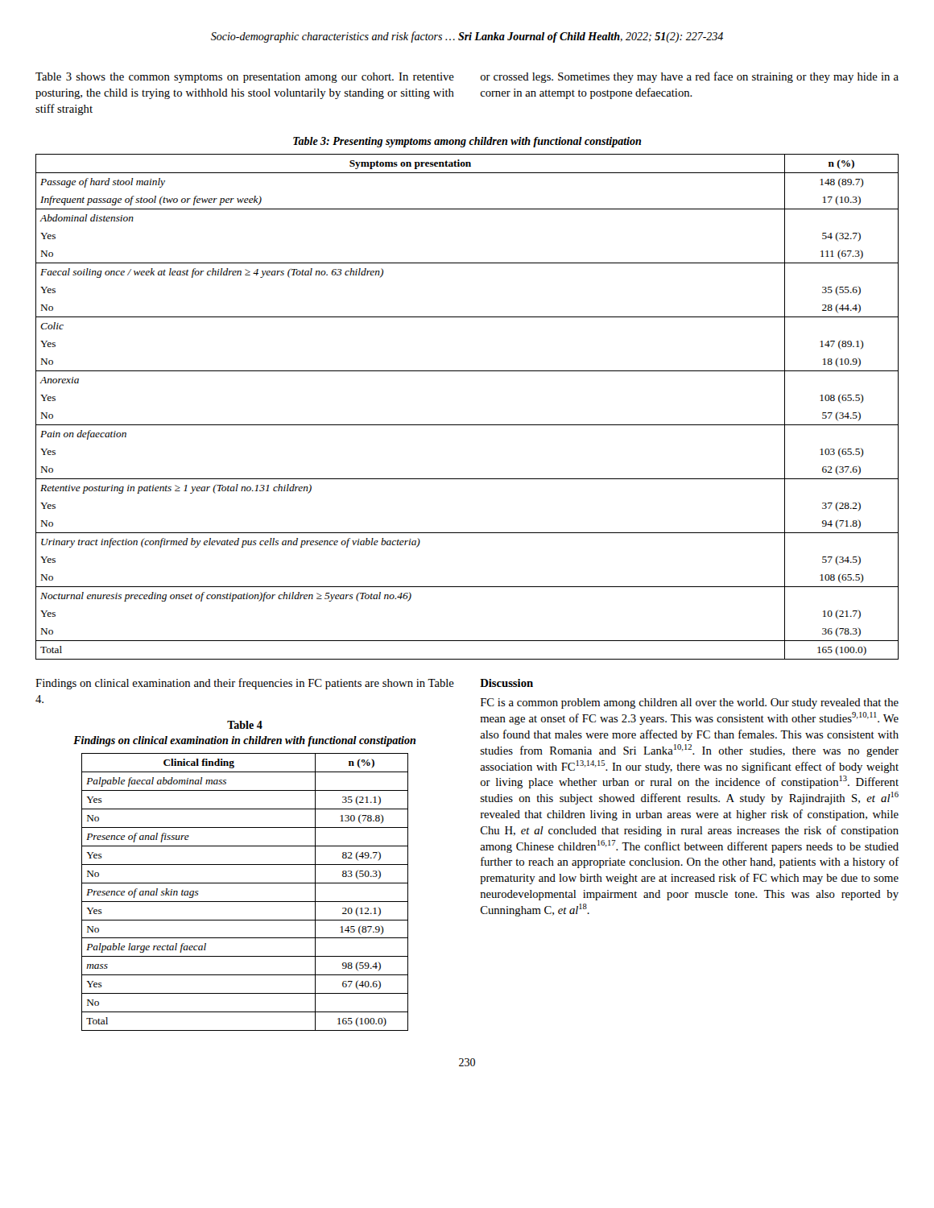Socio-demographic characteristics and risk factors … Sri Lanka Journal of Child Health, 2022; 51(2): 227-234
Table 3 shows the common symptoms on presentation among our cohort. In retentive posturing, the child is trying to withhold his stool voluntarily by standing or sitting with stiff straight
or crossed legs. Sometimes they may have a red face on straining or they may hide in a corner in an attempt to postpone defaecation.
Table 3: Presenting symptoms among children with functional constipation
| Symptoms on presentation | n (%) |
| --- | --- |
| Passage of hard stool mainly | 148 (89.7) |
| Infrequent passage of stool (two or fewer per week) | 17 (10.3) |
| Abdominal distension | |
| Yes | 54 (32.7) |
| No | 111 (67.3) |
| Faecal soiling once / week at least for children ≥ 4 years (Total no. 63 children) | |
| Yes | 35 (55.6) |
| No | 28 (44.4) |
| Colic | |
| Yes | 147 (89.1) |
| No | 18 (10.9) |
| Anorexia | |
| Yes | 108 (65.5) |
| No | 57 (34.5) |
| Pain on defaecation | |
| Yes | 103 (65.5) |
| No | 62 (37.6) |
| Retentive posturing in patients ≥ 1 year (Total no.131 children) | |
| Yes | 37 (28.2) |
| No | 94 (71.8) |
| Urinary tract infection (confirmed by elevated pus cells and presence of viable bacteria) | |
| Yes | 57 (34.5) |
| No | 108 (65.5) |
| Nocturnal enuresis preceding onset of constipation)for children ≥ 5years (Total no.46) | |
| Yes | 10 (21.7) |
| No | 36 (78.3) |
| Total | 165 (100.0) |
Findings on clinical examination and their frequencies in FC patients are shown in Table 4.
Table 4
Findings on clinical examination in children with functional constipation
| Clinical finding | n (%) |
| --- | --- |
| Palpable faecal abdominal mass | |
| Yes | 35 (21.1) |
| No | 130 (78.8) |
| Presence of anal fissure | |
| Yes | 82 (49.7) |
| No | 83 (50.3) |
| Presence of anal skin tags | |
| Yes | 20 (12.1) |
| No | 145 (87.9) |
| Palpable large rectal faecal | |
| mass | 98 (59.4) |
| Yes | 67 (40.6) |
| No | |
| Total | 165 (100.0) |
Discussion
FC is a common problem among children all over the world. Our study revealed that the mean age at onset of FC was 2.3 years. This was consistent with other studies9,10,11. We also found that males were more affected by FC than females. This was consistent with studies from Romania and Sri Lanka10,12. In other studies, there was no gender association with FC13,14,15. In our study, there was no significant effect of body weight or living place whether urban or rural on the incidence of constipation13. Different studies on this subject showed different results. A study by Rajindrajith S, et al16 revealed that children living in urban areas were at higher risk of constipation, while Chu H, et al concluded that residing in rural areas increases the risk of constipation among Chinese children16,17. The conflict between different papers needs to be studied further to reach an appropriate conclusion. On the other hand, patients with a history of prematurity and low birth weight are at increased risk of FC which may be due to some neurodevelopmental impairment and poor muscle tone. This was also reported by Cunningham C, et al18.
230